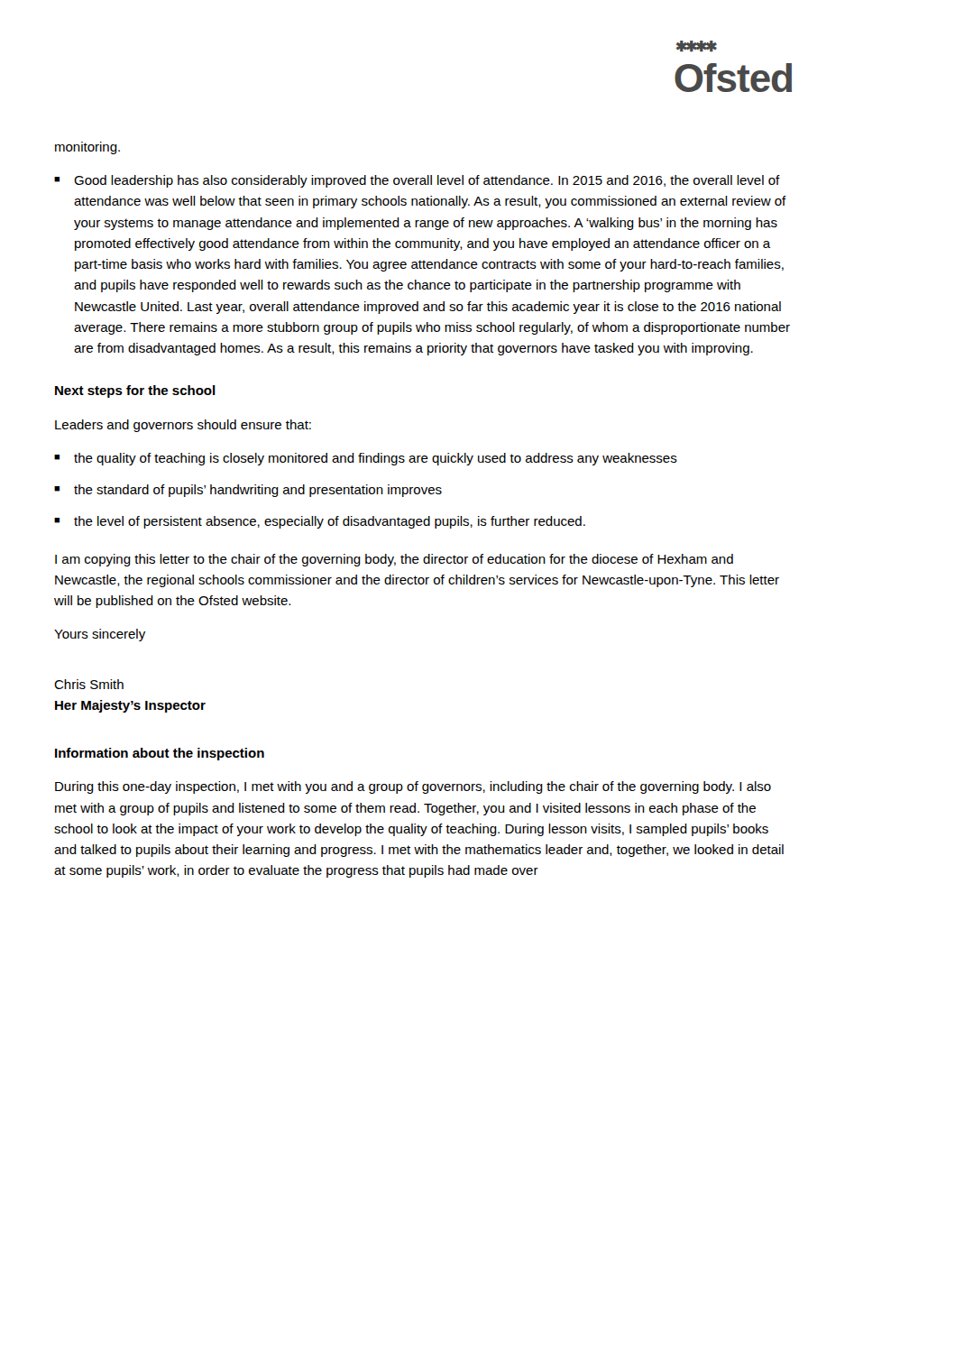✱✱✱✱ Ofsted
monitoring.
Good leadership has also considerably improved the overall level of attendance. In 2015 and 2016, the overall level of attendance was well below that seen in primary schools nationally. As a result, you commissioned an external review of your systems to manage attendance and implemented a range of new approaches. A ‘walking bus’ in the morning has promoted effectively good attendance from within the community, and you have employed an attendance officer on a part-time basis who works hard with families. You agree attendance contracts with some of your hard-to-reach families, and pupils have responded well to rewards such as the chance to participate in the partnership programme with Newcastle United. Last year, overall attendance improved and so far this academic year it is close to the 2016 national average. There remains a more stubborn group of pupils who miss school regularly, of whom a disproportionate number are from disadvantaged homes. As a result, this remains a priority that governors have tasked you with improving.
Next steps for the school
Leaders and governors should ensure that:
the quality of teaching is closely monitored and findings are quickly used to address any weaknesses
the standard of pupils’ handwriting and presentation improves
the level of persistent absence, especially of disadvantaged pupils, is further reduced.
I am copying this letter to the chair of the governing body, the director of education for the diocese of Hexham and Newcastle, the regional schools commissioner and the director of children’s services for Newcastle-upon-Tyne. This letter will be published on the Ofsted website.
Yours sincerely
Chris Smith
Her Majesty’s Inspector
Information about the inspection
During this one-day inspection, I met with you and a group of governors, including the chair of the governing body. I also met with a group of pupils and listened to some of them read. Together, you and I visited lessons in each phase of the school to look at the impact of your work to develop the quality of teaching. During lesson visits, I sampled pupils’ books and talked to pupils about their learning and progress. I met with the mathematics leader and, together, we looked in detail at some pupils’ work, in order to evaluate the progress that pupils had made over